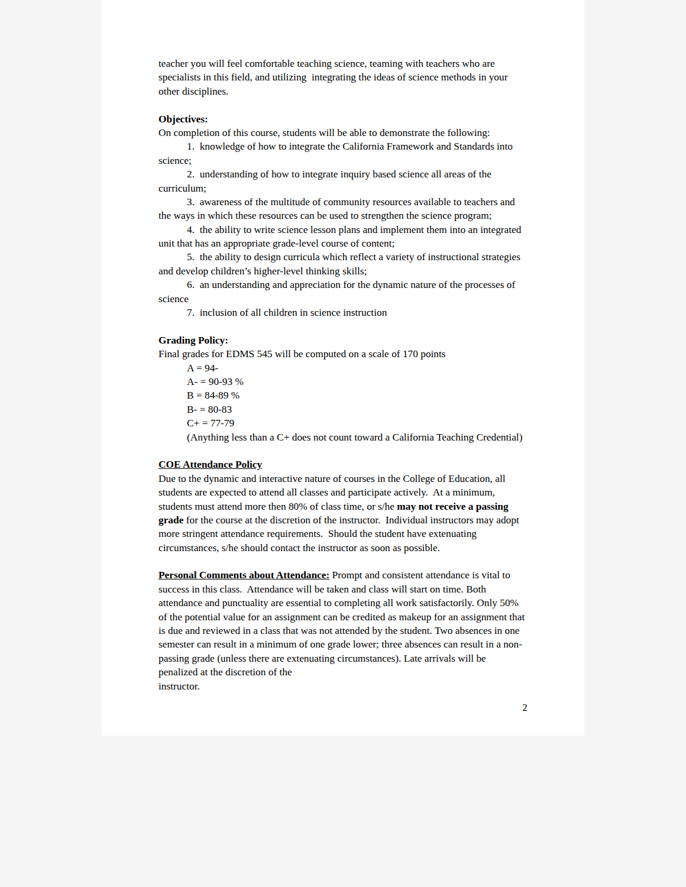teacher you will feel comfortable teaching science, teaming with teachers who are specialists in this field, and utilizing integrating the ideas of science methods in your other disciplines.
Objectives:
On completion of this course, students will be able to demonstrate the following:
1. knowledge of how to integrate the California Framework and Standards into
science;
2. understanding of how to integrate inquiry based science all areas of the
curriculum;
3. awareness of the multitude of community resources available to teachers and
the ways in which these resources can be used to strengthen the science program;
4. the ability to write science lesson plans and implement them into an integrated
unit that has an appropriate grade-level course of content;
5. the ability to design curricula which reflect a variety of instructional strategies
and develop children’s higher-level thinking skills;
6. an understanding and appreciation for the dynamic nature of the processes of
science
7. inclusion of all children in science instruction
Grading Policy:
Final grades for EDMS 545 will be computed on a scale of 170 points
A = 94-
A- = 90-93 %
B = 84-89 %
B- = 80-83
C+ = 77-79
(Anything less than a C+ does not count toward a California Teaching Credential)
COE Attendance Policy
Due to the dynamic and interactive nature of courses in the College of Education, all students are expected to attend all classes and participate actively. At a minimum, students must attend more then 80% of class time, or s/he may not receive a passing grade for the course at the discretion of the instructor. Individual instructors may adopt more stringent attendance requirements. Should the student have extenuating circumstances, s/he should contact the instructor as soon as possible.
Personal Comments about Attendance: Prompt and consistent attendance is vital to success in this class. Attendance will be taken and class will start on time. Both attendance and punctuality are essential to completing all work satisfactorily. Only 50% of the potential value for an assignment can be credited as makeup for an assignment that is due and reviewed in a class that was not attended by the student. Two absences in one semester can result in a minimum of one grade lower; three absences can result in a non-passing grade (unless there are extenuating circumstances). Late arrivals will be penalized at the discretion of the
instructor.
2